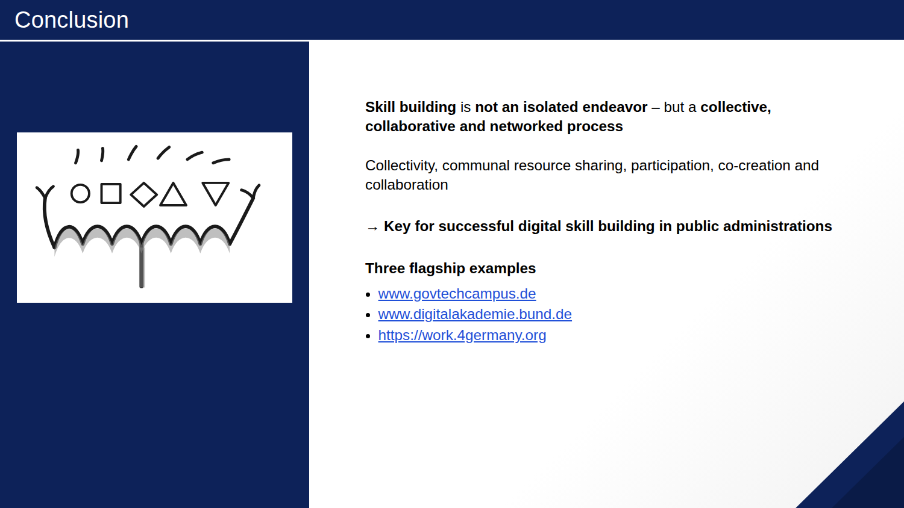Conclusion
Skill building is not an isolated endeavor – but a collective, collaborative and networked process
Collectivity, communal resource sharing, participation, co-creation and collaboration
→ Key for successful digital skill building in public administrations
Three flagship examples
www.govtechcampus.de
www.digitalakademie.bund.de
https://work.4germany.org